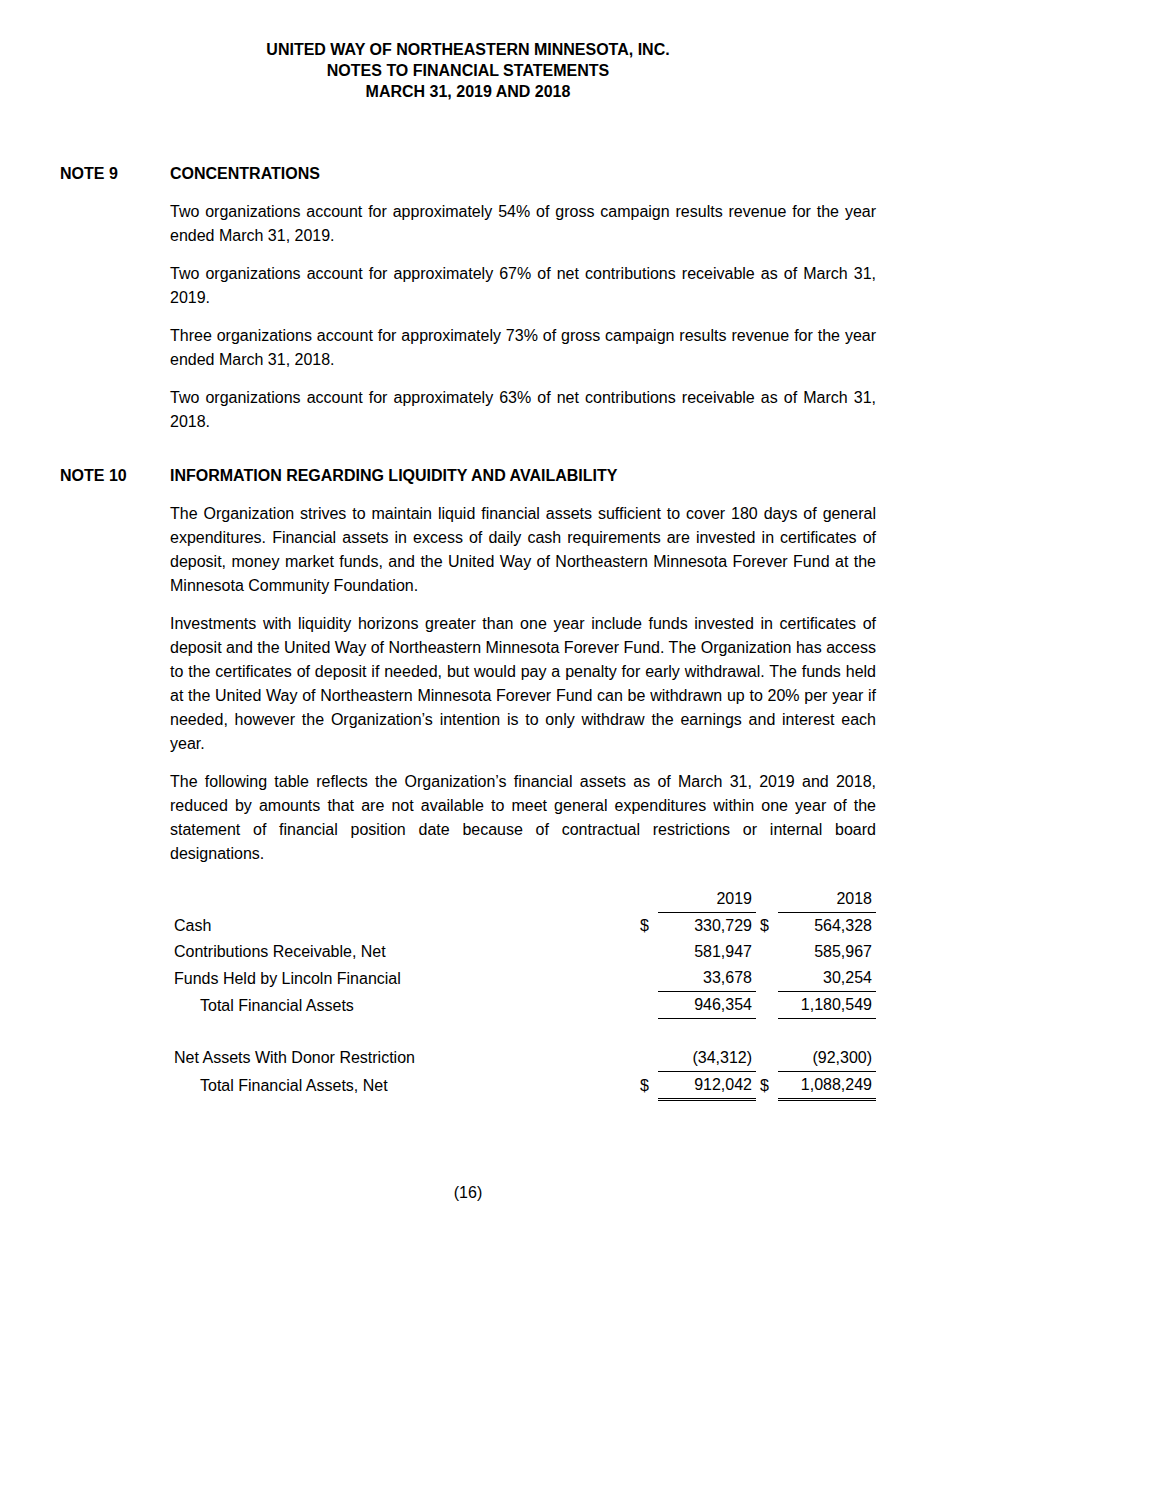UNITED WAY OF NORTHEASTERN MINNESOTA, INC.
NOTES TO FINANCIAL STATEMENTS
MARCH 31, 2019 AND 2018
NOTE 9 CONCENTRATIONS
Two organizations account for approximately 54% of gross campaign results revenue for the year ended March 31, 2019.
Two organizations account for approximately 67% of net contributions receivable as of March 31, 2019.
Three organizations account for approximately 73% of gross campaign results revenue for the year ended March 31, 2018.
Two organizations account for approximately 63% of net contributions receivable as of March 31, 2018.
NOTE 10 INFORMATION REGARDING LIQUIDITY AND AVAILABILITY
The Organization strives to maintain liquid financial assets sufficient to cover 180 days of general expenditures. Financial assets in excess of daily cash requirements are invested in certificates of deposit, money market funds, and the United Way of Northeastern Minnesota Forever Fund at the Minnesota Community Foundation.
Investments with liquidity horizons greater than one year include funds invested in certificates of deposit and the United Way of Northeastern Minnesota Forever Fund. The Organization has access to the certificates of deposit if needed, but would pay a penalty for early withdrawal. The funds held at the United Way of Northeastern Minnesota Forever Fund can be withdrawn up to 20% per year if needed, however the Organization’s intention is to only withdraw the earnings and interest each year.
The following table reflects the Organization’s financial assets as of March 31, 2019 and 2018, reduced by amounts that are not available to meet general expenditures within one year of the statement of financial position date because of contractual restrictions or internal board designations.
| | | | 2019 | | 2018 |
| Cash | | $ | 330,729 | $ | 564,328 |
| Contributions Receivable, Net | | | 581,947 | | 585,967 |
| Funds Held by Lincoln Financial | | | 33,678 | | 30,254 |
| Total Financial Assets | | | 946,354 | | 1,180,549 |
| Net Assets With Donor Restriction | | | (34,312) | | (92,300) |
| Total Financial Assets, Net | | $ | 912,042 | $ | 1,088,249 |
(16)